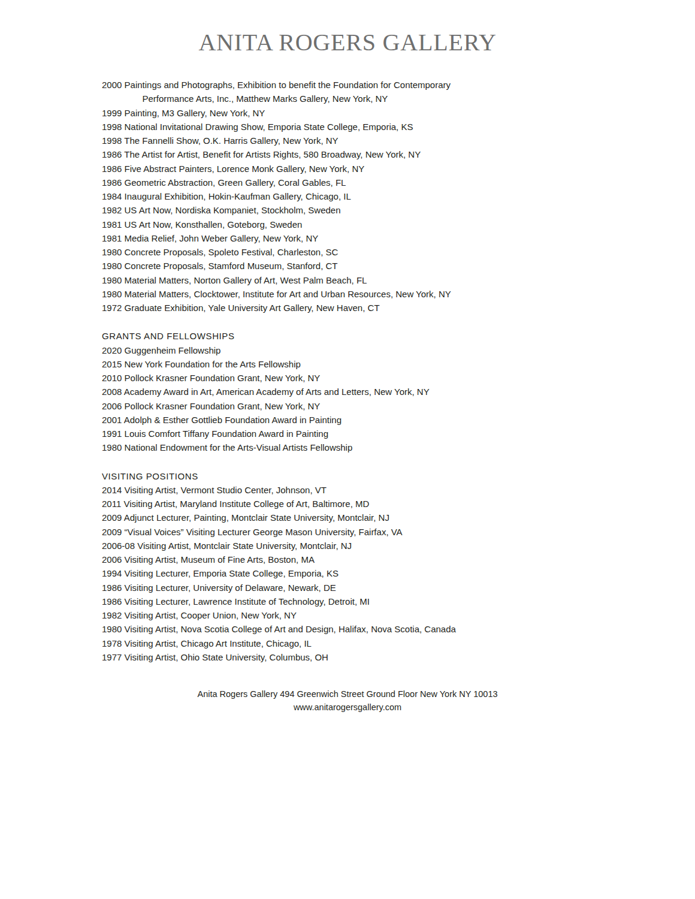Anita Rogers Gallery
2000 Paintings and Photographs, Exhibition to benefit the Foundation for ContemporaryPerformance Arts, Inc., Matthew Marks Gallery, New York, NY
1999 Painting, M3 Gallery, New York, NY
1998 National Invitational Drawing Show, Emporia State College, Emporia, KS
1998 The Fannelli Show, O.K. Harris Gallery, New York, NY
1986 The Artist for Artist, Benefit for Artists Rights, 580 Broadway, New York, NY
1986 Five Abstract Painters, Lorence Monk Gallery, New York, NY
1986 Geometric Abstraction, Green Gallery, Coral Gables, FL
1984 Inaugural Exhibition, Hokin-Kaufman Gallery, Chicago, IL
1982 US Art Now, Nordiska Kompaniet, Stockholm, Sweden
1981 US Art Now, Konsthallen, Goteborg, Sweden
1981 Media Relief, John Weber Gallery, New York, NY
1980 Concrete Proposals, Spoleto Festival, Charleston, SC
1980 Concrete Proposals, Stamford Museum, Stanford, CT
1980 Material Matters, Norton Gallery of Art, West Palm Beach, FL
1980 Material Matters, Clocktower, Institute for Art and Urban Resources, New York, NY
1972 Graduate Exhibition, Yale University Art Gallery, New Haven, CT
Grants and Fellowships
2020 Guggenheim Fellowship
2015 New York Foundation for the Arts Fellowship
2010 Pollock Krasner Foundation Grant, New York, NY
2008 Academy Award in Art, American Academy of Arts and Letters, New York, NY
2006 Pollock Krasner Foundation Grant, New York, NY
2001 Adolph & Esther Gottlieb Foundation Award in Painting
1991 Louis Comfort Tiffany Foundation Award in Painting
1980 National Endowment for the Arts-Visual Artists Fellowship
Visiting Positions
2014 Visiting Artist, Vermont Studio Center, Johnson, VT
2011 Visiting Artist, Maryland Institute College of Art, Baltimore, MD
2009 Adjunct Lecturer, Painting, Montclair State University, Montclair, NJ
2009 “Visual Voices” Visiting Lecturer George Mason University, Fairfax, VA
2006-08 Visiting Artist, Montclair State University, Montclair, NJ
2006 Visiting Artist, Museum of Fine Arts, Boston, MA
1994 Visiting Lecturer, Emporia State College, Emporia, KS
1986 Visiting Lecturer, University of Delaware, Newark, DE
1986 Visiting Lecturer, Lawrence Institute of Technology, Detroit, MI
1982 Visiting Artist, Cooper Union, New York, NY
1980 Visiting Artist, Nova Scotia College of Art and Design, Halifax, Nova Scotia, Canada
1978 Visiting Artist, Chicago Art Institute, Chicago, IL
1977 Visiting Artist, Ohio State University, Columbus, OH
Anita Rogers Gallery 494 Greenwich Street Ground Floor New York NY 10013
www.anitarogersgallery.com